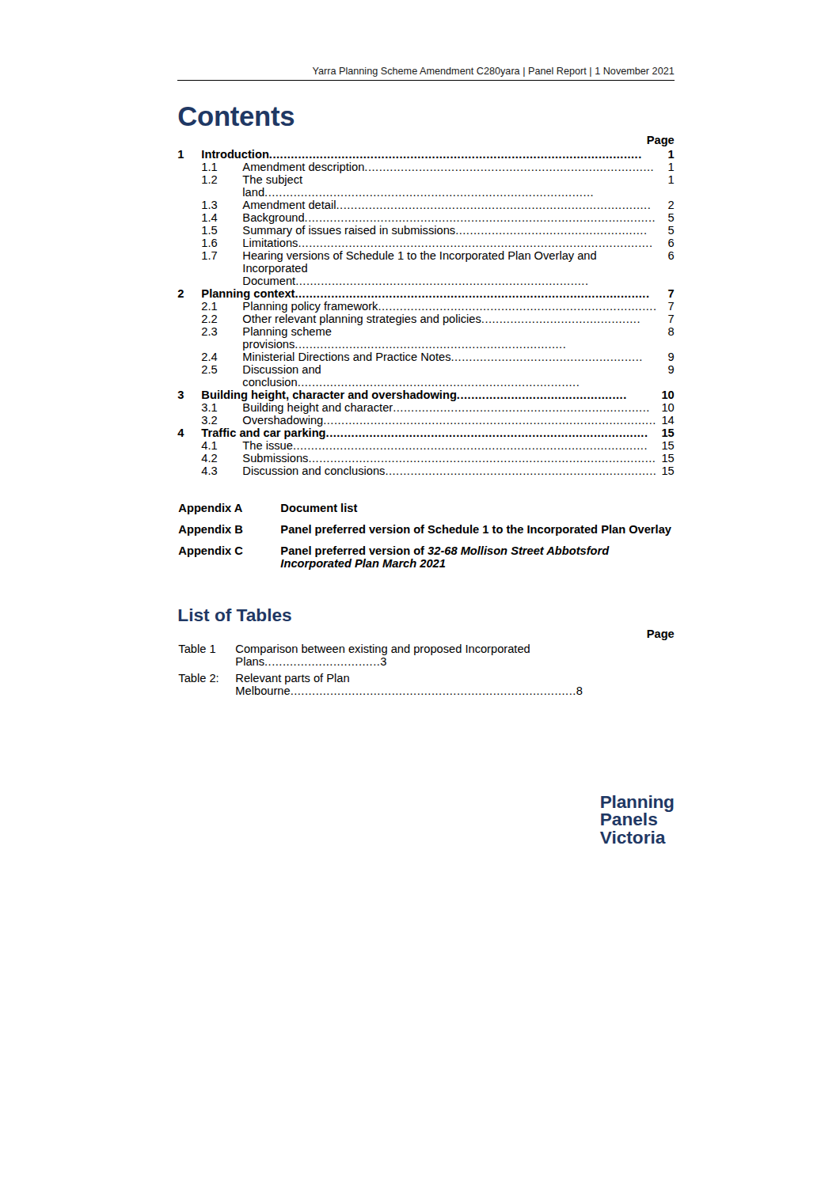Yarra Planning Scheme Amendment C280yara | Panel Report | 1 November 2021
Contents
Page
| 1 | Introduction ....................................................................................................... | 1 |
| | 1.1 | Amendment description ................................................................................ | 1 |
| | 1.2 | The subject land ........................................................................................... | 1 |
| | 1.3 | Amendment detail ....................................................................................... | 2 |
| | 1.4 | Background ................................................................................................. | 5 |
| | 1.5 | Summary of issues raised in submissions ..................................................... | 5 |
| | 1.6 | Limitations .................................................................................................. | 6 |
| | 1.7 | Hearing versions of Schedule 1 to the Incorporated Plan Overlay and Incorporated Document ................................................................................. | 6 |
| 2 | Planning context .................................................................................................. | 7 |
| | 2.1 | Planning policy framework ............................................................................. | 7 |
| | 2.2 | Other relevant planning strategies and policies ............................................ | 7 |
| | 2.3 | Planning scheme provisions ........................................................................... | 8 |
| | 2.4 | Ministerial Directions and Practice Notes ..................................................... | 9 |
| | 2.5 | Discussion and conclusion .............................................................................. | 9 |
| 3 | Building height, character and overshadowing ............................................... | 10 |
| | 3.1 | Building height and character ....................................................................... | 10 |
| | 3.2 | Overshadowing ............................................................................................ | 14 |
| 4 | Traffic and car parking ......................................................................................... | 15 |
| | 4.1 | The issue .................................................................................................. | 15 |
| | 4.2 | Submissions ................................................................................................ | 15 |
| | 4.3 | Discussion and conclusions ........................................................................... | 15 |
| Appendix A | Document list |
| Appendix B | Panel preferred version of Schedule 1 to the Incorporated Plan Overlay |
| Appendix C | Panel preferred version of 32-68 Mollison Street Abbotsford Incorporated Plan March 2021 |
List of Tables
Page
| Table 1 | Comparison between existing and proposed Incorporated Plans ................................ 3 |
| Table 2: | Relevant parts of Plan Melbourne ............................................................................... 8 |
Planning Panels Victoria